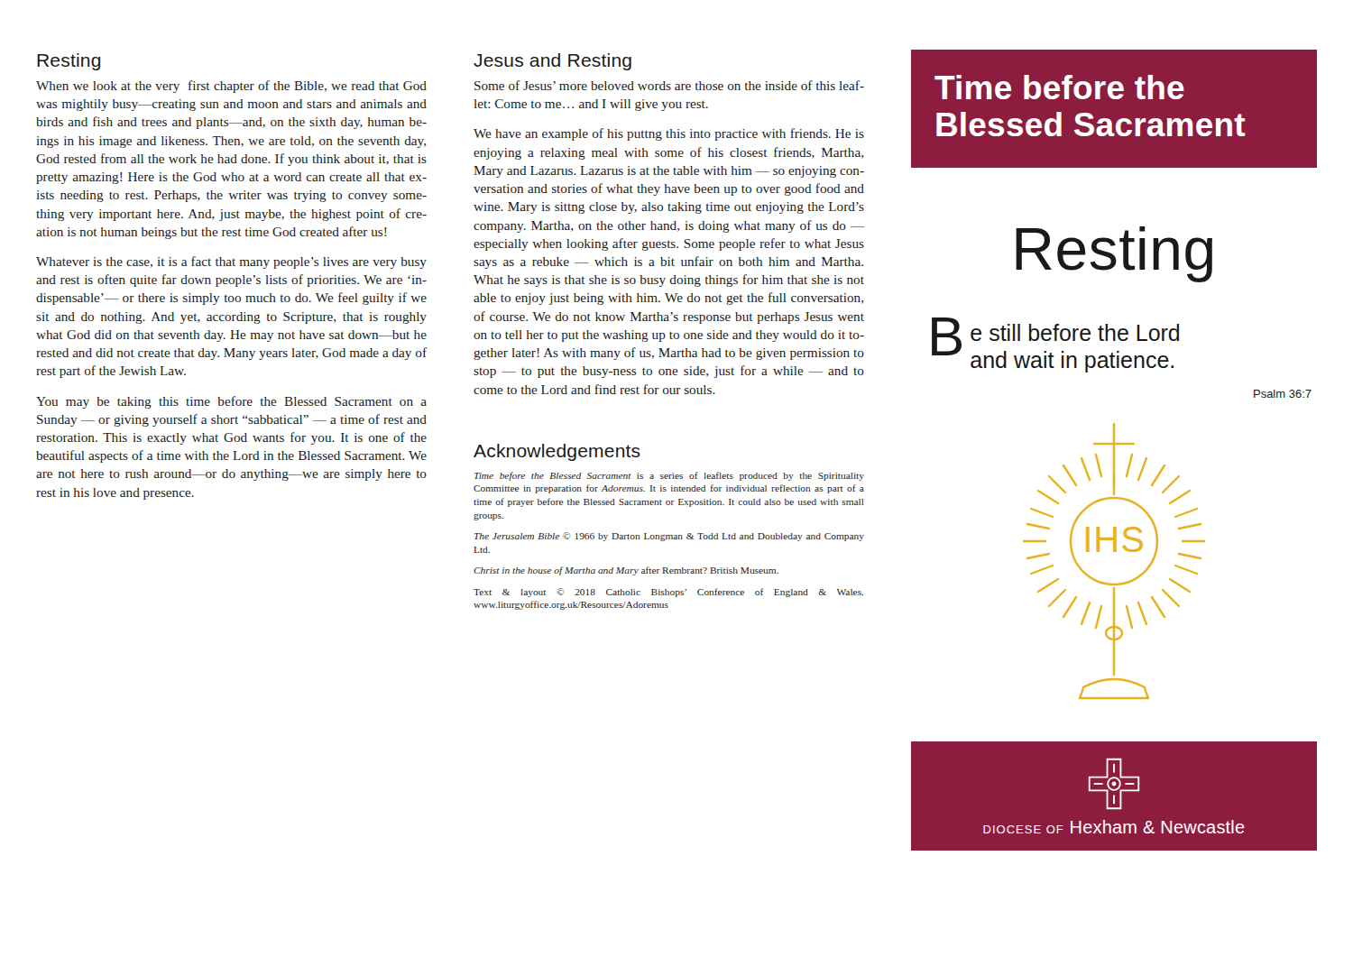Resting
When we look at the very first chapter of the Bible, we read that God was mightily busy—creating sun and moon and stars and animals and birds and fish and trees and plants—and, on the sixth day, human beings in his image and likeness. Then, we are told, on the seventh day, God rested from all the work he had done. If you think about it, that is pretty amazing! Here is the God who at a word can create all that exists needing to rest. Perhaps, the writer was trying to convey something very important here. And, just maybe, the highest point of creation is not human beings but the rest time God created after us!
Whatever is the case, it is a fact that many people’s lives are very busy and rest is often quite far down people’s lists of priorities. We are ‘indispensable’— or there is simply too much to do. We feel guilty if we sit and do nothing. And yet, according to Scripture, that is roughly what God did on that seventh day. He may not have sat down—but he rested and did not create that day. Many years later, God made a day of rest part of the Jewish Law.
You may be taking this time before the Blessed Sacrament on a Sunday — or giving yourself a short “sabbatical” — a time of rest and restoration. This is exactly what God wants for you. It is one of the beautiful aspects of a time with the Lord in the Blessed Sacrament. We are not here to rush around—or do anything—we are simply here to rest in his love and presence.
Jesus and Resting
Some of Jesus’ more beloved words are those on the inside of this leaflet: Come to me… and I will give you rest.
We have an example of his puttng this into practice with friends. He is enjoying a relaxing meal with some of his closest friends, Martha, Mary and Lazarus. Lazarus is at the table with him — so enjoying conversation and stories of what they have been up to over good food and wine. Mary is sittng close by, also taking time out enjoying the Lord’s company. Martha, on the other hand, is doing what many of us do — especially when looking after guests. Some people refer to what Jesus says as a rebuke — which is a bit unfair on both him and Martha. What he says is that she is so busy doing things for him that she is not able to enjoy just being with him. We do not get the full conversation, of course. We do not know Martha’s response but perhaps Jesus went on to tell her to put the washing up to one side and they would do it together later! As with many of us, Martha had to be given permission to stop — to put the busy-ness to one side, just for a while — and to come to the Lord and find rest for our souls.
Acknowledgements
Time before the Blessed Sacrament is a series of leaflets produced by the Spirituality Committee in preparation for Adoremus. It is intended for individual reflection as part of a time of prayer before the Blessed Sacrament or Exposition. It could also be used with small groups.
The Jerusalem Bible © 1966 by Darton Longman & Todd Ltd and Doubleday and Company Ltd.
Christ in the house of Martha and Mary after Rembrant? British Museum.
Text & layout © 2018 Catholic Bishops’ Conference of England & Wales. www.liturgyoffice.org.uk/Resources/Adoremus
Time before the
Blessed Sacrament
Resting
B e still before the Lord
and wait in patience.
Psalm 36:7
IHS
DIOCESE OF Hexham & Newcastle